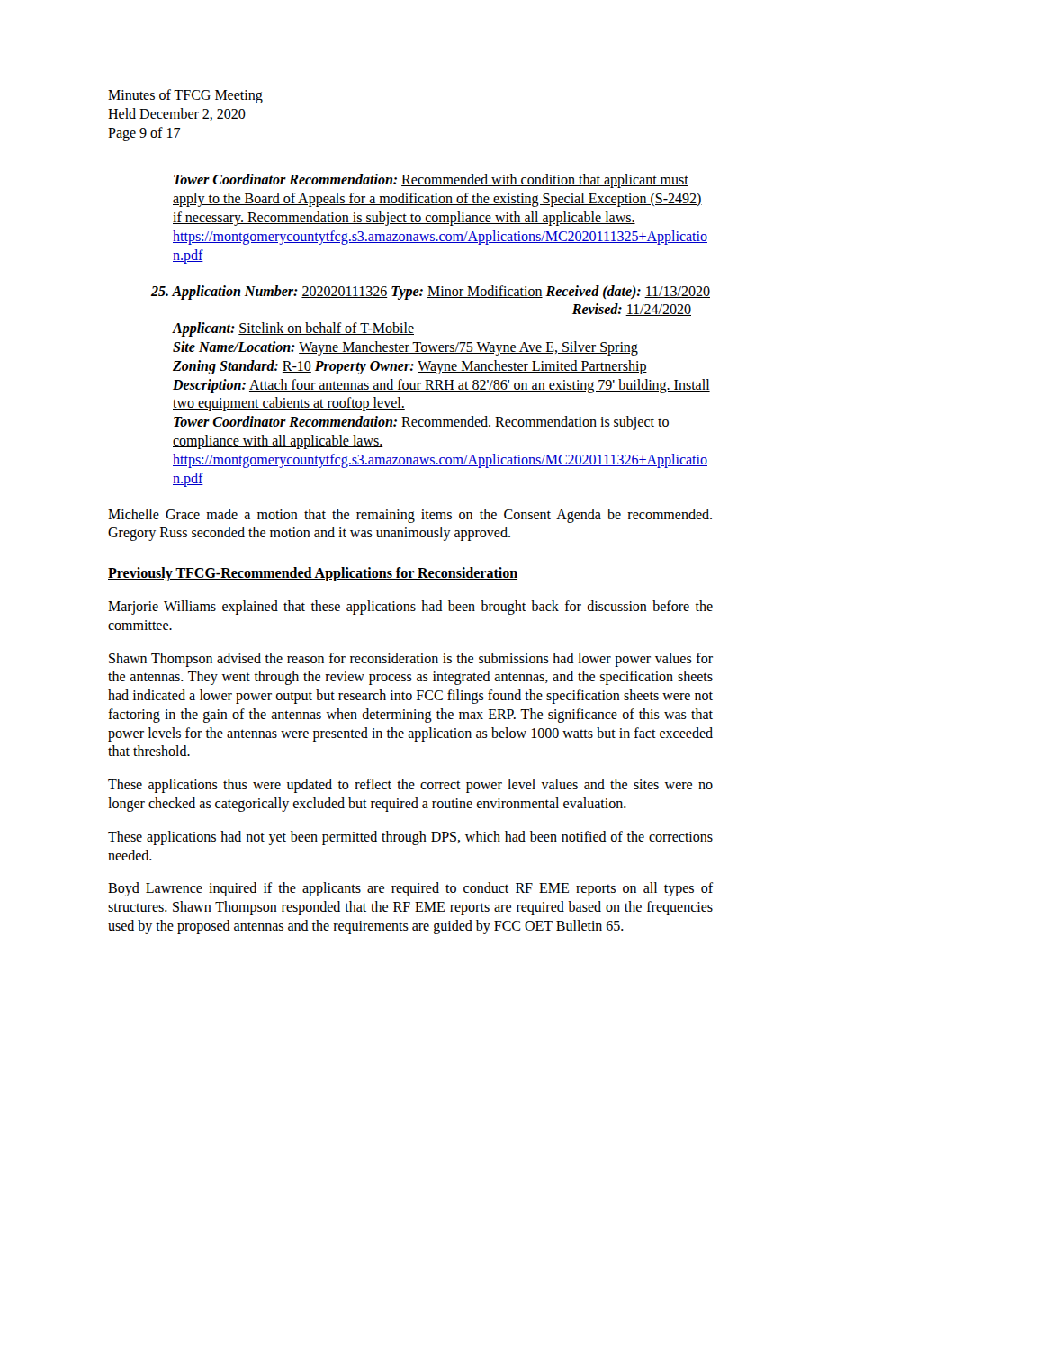Minutes of TFCG Meeting
Held December 2, 2020
Page 9 of 17
Tower Coordinator Recommendation: Recommended with condition that applicant must apply to the Board of Appeals for a modification of the existing Special Exception (S-2492) if necessary. Recommendation is subject to compliance with all applicable laws.
https://montgomerycountytfcg.s3.amazonaws.com/Applications/MC2020111325+Application.pdf
25. Application Number: 202020111326 Type: Minor Modification Received (date): 11/13/2020
Revised: 11/24/2020
Applicant: Sitelink on behalf of T-Mobile
Site Name/Location: Wayne Manchester Towers/75 Wayne Ave E, Silver Spring
Zoning Standard: R-10 Property Owner: Wayne Manchester Limited Partnership
Description: Attach four antennas and four RRH at 82'/86' on an existing 79' building. Install two equipment cabients at rooftop level.
Tower Coordinator Recommendation: Recommended. Recommendation is subject to compliance with all applicable laws.
https://montgomerycountytfcg.s3.amazonaws.com/Applications/MC2020111326+Application.pdf
Michelle Grace made a motion that the remaining items on the Consent Agenda be recommended. Gregory Russ seconded the motion and it was unanimously approved.
Previously TFCG-Recommended Applications for Reconsideration
Marjorie Williams explained that these applications had been brought back for discussion before the committee.
Shawn Thompson advised the reason for reconsideration is the submissions had lower power values for the antennas. They went through the review process as integrated antennas, and the specification sheets had indicated a lower power output but research into FCC filings found the specification sheets were not factoring in the gain of the antennas when determining the max ERP. The significance of this was that power levels for the antennas were presented in the application as below 1000 watts but in fact exceeded that threshold.
These applications thus were updated to reflect the correct power level values and the sites were no longer checked as categorically excluded but required a routine environmental evaluation.
These applications had not yet been permitted through DPS, which had been notified of the corrections needed.
Boyd Lawrence inquired if the applicants are required to conduct RF EME reports on all types of structures. Shawn Thompson responded that the RF EME reports are required based on the frequencies used by the proposed antennas and the requirements are guided by FCC OET Bulletin 65.